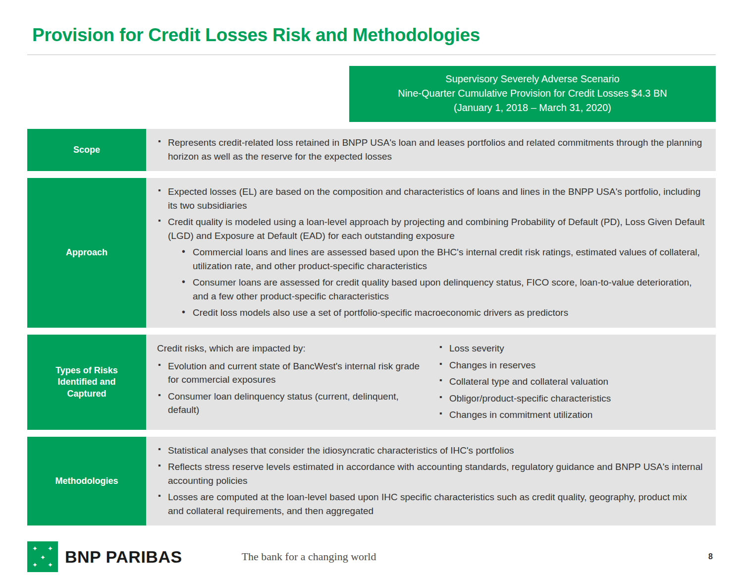Provision for Credit Losses Risk and Methodologies
Supervisory Severely Adverse Scenario
Nine-Quarter Cumulative Provision for Credit Losses $4.3 BN
(January 1, 2018 – March 31, 2020)
Scope
Represents credit-related loss retained in BNPP USA's loan and leases portfolios and related commitments through the planning horizon as well as the reserve for the expected losses
Approach
Expected losses (EL) are based on the composition and characteristics of loans and lines in the BNPP USA's portfolio, including its two subsidiaries
Credit quality is modeled using a loan-level approach by projecting and combining Probability of Default (PD), Loss Given Default (LGD) and Exposure at Default (EAD) for each outstanding exposure
Commercial loans and lines are assessed based upon the BHC's internal credit risk ratings, estimated values of collateral, utilization rate, and other product-specific characteristics
Consumer loans are assessed for credit quality based upon delinquency status, FICO score, loan-to-value deterioration, and a few other product-specific characteristics
Credit loss models also use a set of portfolio-specific macroeconomic drivers as predictors
Types of Risks
Identified and
Captured
Credit risks, which are impacted by:
Evolution and current state of BancWest's internal risk grade for commercial exposures
Consumer loan delinquency status (current, delinquent, default)
Loss severity
Changes in reserves
Collateral type and collateral valuation
Obligor/product-specific characteristics
Changes in commitment utilization
Methodologies
Statistical analyses that consider the idiosyncratic characteristics of IHC's portfolios
Reflects stress reserve levels estimated in accordance with accounting standards, regulatory guidance and BNPP USA's internal accounting policies
Losses are computed at the loan-level based upon IHC specific characteristics such as credit quality, geography, product mix and collateral requirements, and then aggregated
✦ ✦ ✦ ✦ ✦
BNP PARIBAS
The bank for a changing world
8